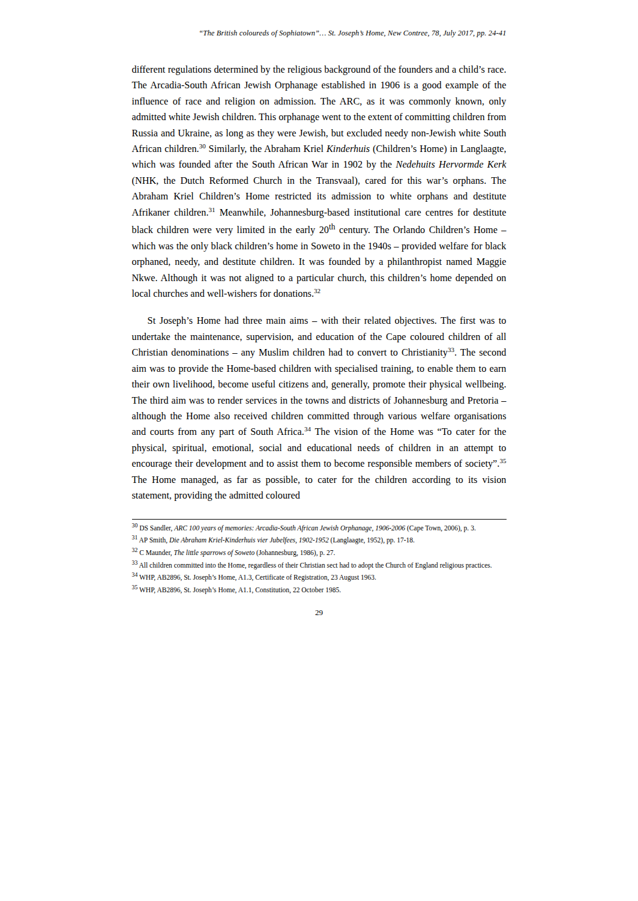“The British coloureds of Sophiatown”… St. Joseph’s Home, New Contree, 78, July 2017, pp. 24-41
different regulations determined by the religious background of the founders and a child’s race. The Arcadia-South African Jewish Orphanage established in 1906 is a good example of the influence of race and religion on admission. The ARC, as it was commonly known, only admitted white Jewish children. This orphanage went to the extent of committing children from Russia and Ukraine, as long as they were Jewish, but excluded needy non-Jewish white South African children.30 Similarly, the Abraham Kriel Kinderhuis (Children’s Home) in Langlaagte, which was founded after the South African War in 1902 by the Nedehuits Hervormde Kerk (NHK, the Dutch Reformed Church in the Transvaal), cared for this war’s orphans. The Abraham Kriel Children’s Home restricted its admission to white orphans and destitute Afrikaner children.31 Meanwhile, Johannesburg-based institutional care centres for destitute black children were very limited in the early 20th century. The Orlando Children’s Home – which was the only black children’s home in Soweto in the 1940s – provided welfare for black orphaned, needy, and destitute children. It was founded by a philanthropist named Maggie Nkwe. Although it was not aligned to a particular church, this children’s home depended on local churches and well-wishers for donations.32
St Joseph’s Home had three main aims – with their related objectives. The first was to undertake the maintenance, supervision, and education of the Cape coloured children of all Christian denominations – any Muslim children had to convert to Christianity33. The second aim was to provide the Home-based children with specialised training, to enable them to earn their own livelihood, become useful citizens and, generally, promote their physical wellbeing. The third aim was to render services in the towns and districts of Johannesburg and Pretoria – although the Home also received children committed through various welfare organisations and courts from any part of South Africa.34 The vision of the Home was “To cater for the physical, spiritual, emotional, social and educational needs of children in an attempt to encourage their development and to assist them to become responsible members of society”.35 The Home managed, as far as possible, to cater for the children according to its vision statement, providing the admitted coloured
30 DS Sandler, ARC 100 years of memories: Arcadia-South African Jewish Orphanage, 1906-2006 (Cape Town, 2006), p. 3.
31 AP Smith, Die Abraham Kriel-Kinderhuis vier Jubelfees, 1902-1952 (Langlaagte, 1952), pp. 17-18.
32 C Maunder, The little sparrows of Soweto (Johannesburg, 1986), p. 27.
33 All children committed into the Home, regardless of their Christian sect had to adopt the Church of England religious practices.
34 WHP, AB2896, St. Joseph’s Home, A1.3, Certificate of Registration, 23 August 1963.
35 WHP, AB2896, St. Joseph’s Home, A1.1, Constitution, 22 October 1985.
29